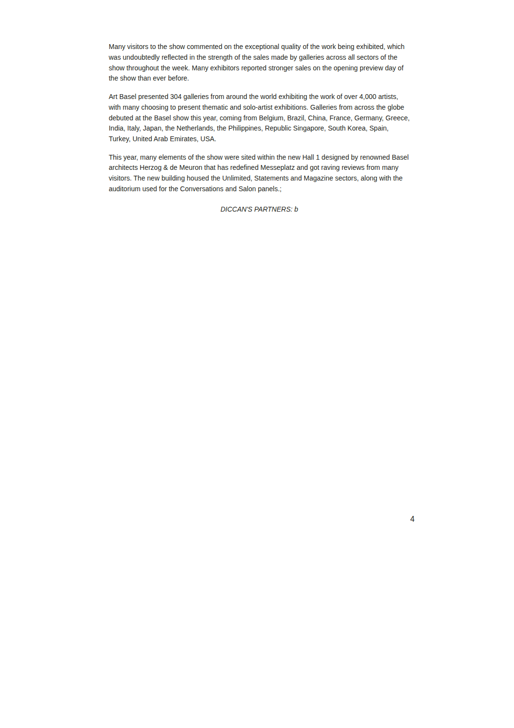Many visitors to the show commented on the exceptional quality of the work being exhibited, which was undoubtedly reflected in the strength of the sales made by galleries across all sectors of the show throughout the week. Many exhibitors reported stronger sales on the opening preview day of the show than ever before.
Art Basel presented 304 galleries from around the world exhibiting the work of over 4,000 artists, with many choosing to present thematic and solo-artist exhibitions. Galleries from across the globe debuted at the Basel show this year, coming from Belgium, Brazil, China, France, Germany, Greece, India, Italy, Japan, the Netherlands, the Philippines, Republic Singapore, South Korea, Spain, Turkey, United Arab Emirates, USA.
This year, many elements of the show were sited within the new Hall 1 designed by renowned Basel architects Herzog & de Meuron that has redefined Messeplatz and got raving reviews from many visitors. The new building housed the Unlimited, Statements and Magazine sectors, along with the auditorium used for the Conversations and Salon panels.;
DICCAN'S PARTNERS: b
4